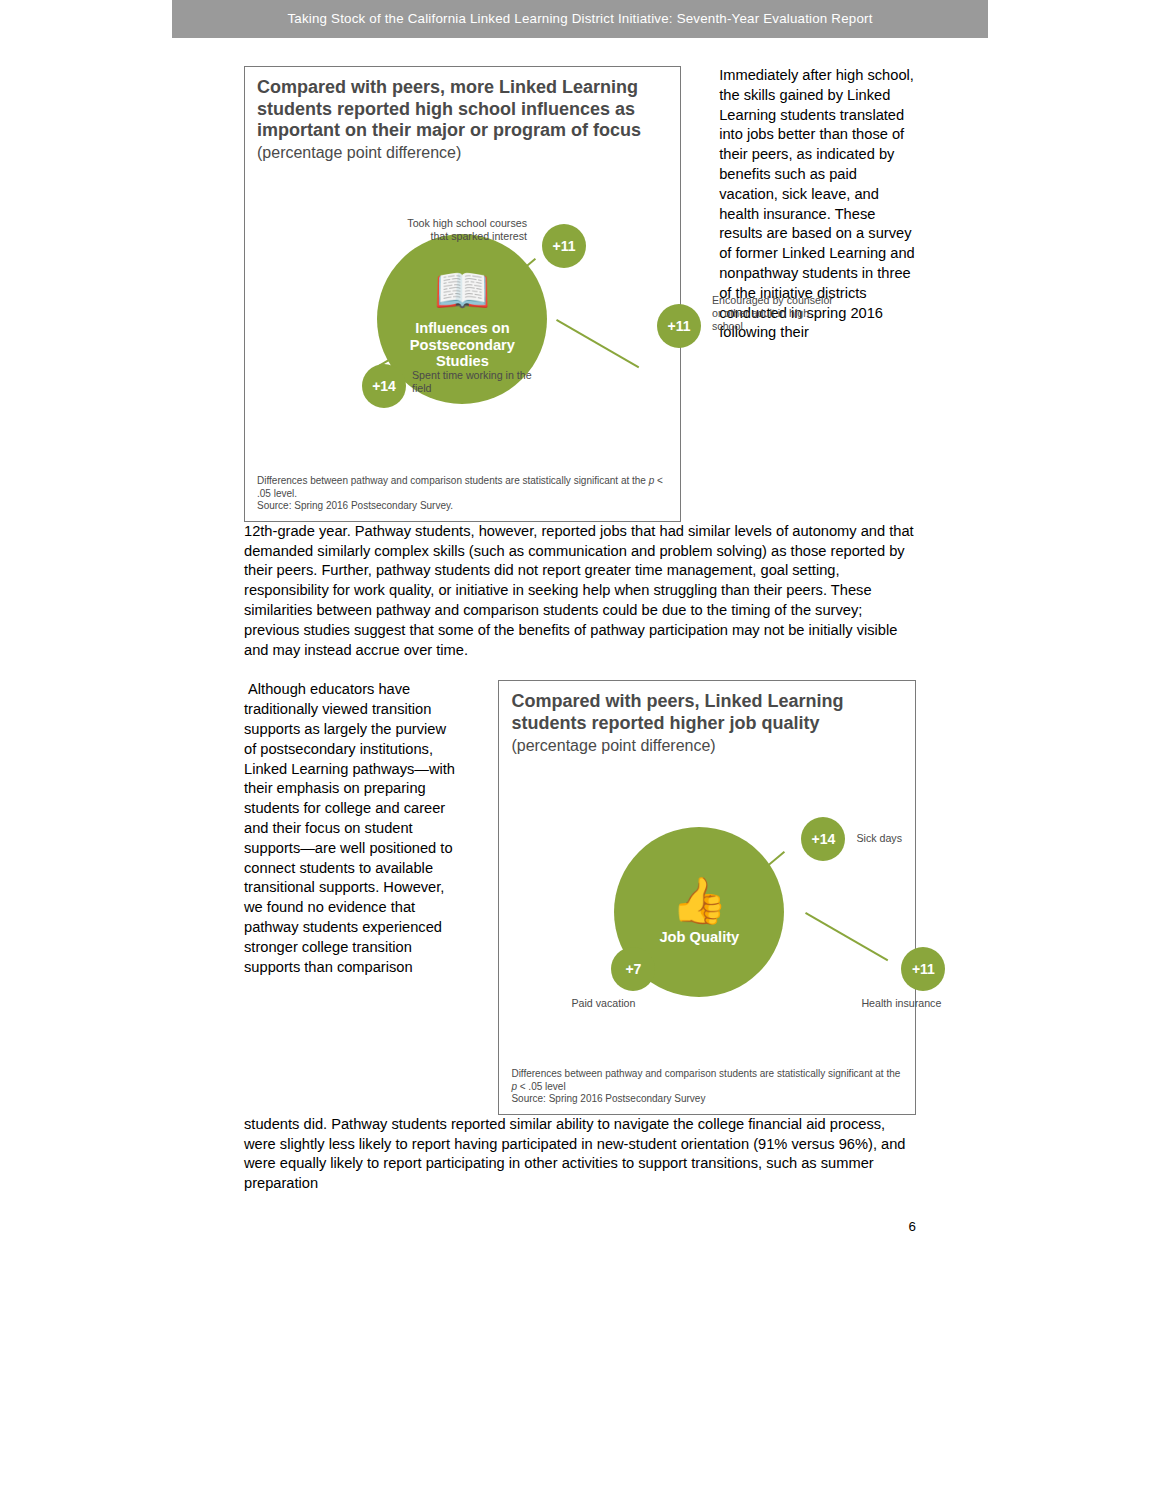Taking Stock of the California Linked Learning District Initiative: Seventh-Year Evaluation Report
Compared with peers, more Linked Learning students reported high school influences as important on their major or program of focus (percentage point difference)
📖
Influences on
Postsecondary
Studies
+11
Took high school courses
that sparked interest
+11
Encouraged by counselor
or other adult in high
school
+14
Spent time working in the
field
Differences between pathway and comparison students are statistically significant at the p < .05 level.
Source: Spring 2016 Postsecondary Survey.
Immediately after high school, the skills gained by Linked Learning students translated into jobs better than those of their peers, as indicated by benefits such as paid vacation, sick leave, and health insurance. These results are based on a survey of former Linked Learning and nonpathway students in three of the initiative districts conducted in spring 2016 following their
12th-grade year. Pathway students, however, reported jobs that had similar levels of autonomy and that demanded similarly complex skills (such as communication and problem solving) as those reported by their peers. Further, pathway students did not report greater time management, goal setting, responsibility for work quality, or initiative in seeking help when struggling than their peers. These similarities between pathway and comparison students could be due to the timing of the survey; previous studies suggest that some of the benefits of pathway participation may not be initially visible and may instead accrue over time.
Compared with peers, Linked Learning students reported higher job quality (percentage point difference)
👍
Job Quality
+14
Sick days
+11
Health insurance
+7
Paid vacation
Differences between pathway and comparison students are statistically significant at the p < .05 level
Source: Spring 2016 Postsecondary Survey
Although educators have traditionally viewed transition supports as largely the purview of postsecondary institutions, Linked Learning pathways—with their emphasis on preparing students for college and career and their focus on student supports—are well positioned to connect students to available transitional supports. However, we found no evidence that pathway students experienced stronger college transition supports than comparison
students did. Pathway students reported similar ability to navigate the college financial aid process, were slightly less likely to report having participated in new-student orientation (91% versus 96%), and were equally likely to report participating in other activities to support transitions, such as summer preparation
6